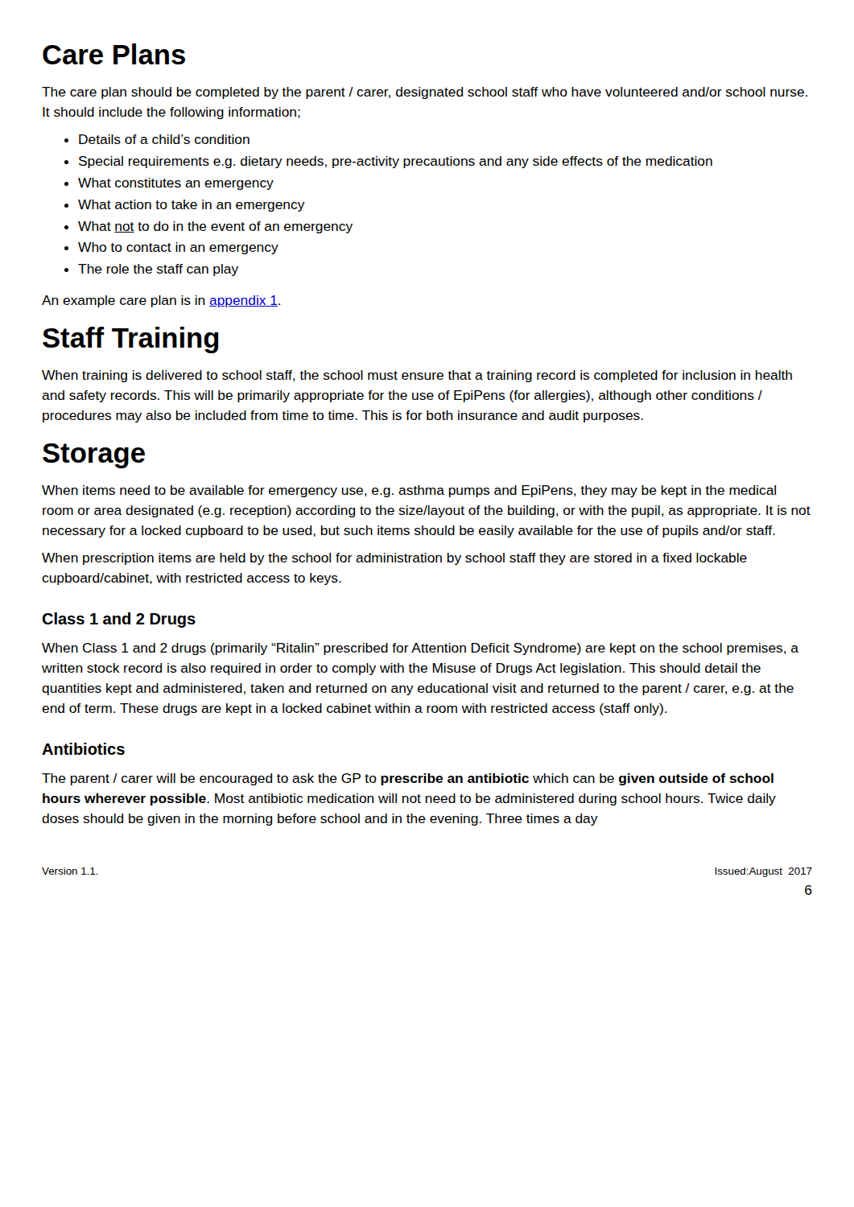Care Plans
The care plan should be completed by the parent / carer, designated school staff who have volunteered and/or school nurse. It should include the following information;
Details of a child’s condition
Special requirements e.g. dietary needs, pre-activity precautions and any side effects of the medication
What constitutes an emergency
What action to take in an emergency
What not to do in the event of an emergency
Who to contact in an emergency
The role the staff can play
An example care plan is in appendix 1.
Staff Training
When training is delivered to school staff, the school must ensure that a training record is completed for inclusion in health and safety records. This will be primarily appropriate for the use of EpiPens (for allergies), although other conditions / procedures may also be included from time to time. This is for both insurance and audit purposes.
Storage
When items need to be available for emergency use, e.g. asthma pumps and EpiPens, they may be kept in the medical room or area designated (e.g. reception) according to the size/layout of the building, or with the pupil, as appropriate. It is not necessary for a locked cupboard to be used, but such items should be easily available for the use of pupils and/or staff.
When prescription items are held by the school for administration by school staff they are stored in a fixed lockable cupboard/cabinet, with restricted access to keys.
Class 1 and 2 Drugs
When Class 1 and 2 drugs (primarily “Ritalin” prescribed for Attention Deficit Syndrome) are kept on the school premises, a written stock record is also required in order to comply with the Misuse of Drugs Act legislation. This should detail the quantities kept and administered, taken and returned on any educational visit and returned to the parent / carer, e.g. at the end of term. These drugs are kept in a locked cabinet within a room with restricted access (staff only).
Antibiotics
The parent / carer will be encouraged to ask the GP to prescribe an antibiotic which can be given outside of school hours wherever possible. Most antibiotic medication will not need to be administered during school hours. Twice daily doses should be given in the morning before school and in the evening. Three times a day
Version 1.1.
Issued:August 2017
6